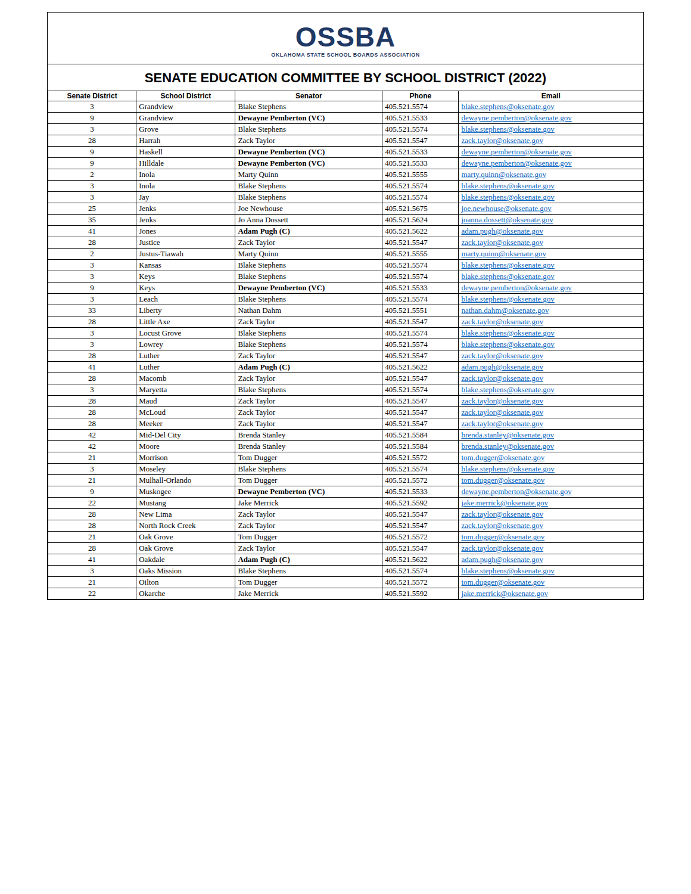OSSBA
OKLAHOMA STATE SCHOOL BOARDS ASSOCIATION
SENATE EDUCATION COMMITTEE BY SCHOOL DISTRICT (2022)
| Senate District | School District | Senator | Phone | Email |
| --- | --- | --- | --- | --- |
| 3 | Grandview | Blake Stephens | 405.521.5574 | blake.stephens@oksenate.gov |
| 9 | Grandview | Dewayne Pemberton (VC) | 405.521.5533 | dewayne.pemberton@oksenate.gov |
| 3 | Grove | Blake Stephens | 405.521.5574 | blake.stephens@oksenate.gov |
| 28 | Harrah | Zack Taylor | 405.521.5547 | zack.taylor@oksenate.gov |
| 9 | Haskell | Dewayne Pemberton (VC) | 405.521.5533 | dewayne.pemberton@oksenate.gov |
| 9 | Hilldale | Dewayne Pemberton (VC) | 405.521.5533 | dewayne.pemberton@oksenate.gov |
| 2 | Inola | Marty Quinn | 405.521.5555 | marty.quinn@oksenate.gov |
| 3 | Inola | Blake Stephens | 405.521.5574 | blake.stephens@oksenate.gov |
| 3 | Jay | Blake Stephens | 405.521.5574 | blake.stephens@oksenate.gov |
| 25 | Jenks | Joe Newhouse | 405.521.5675 | joe.newhouse@oksenate.gov |
| 35 | Jenks | Jo Anna Dossett | 405.521.5624 | joanna.dossett@oksenate.gov |
| 41 | Jones | Adam Pugh (C) | 405.521.5622 | adam.pugh@oksenate.gov |
| 28 | Justice | Zack Taylor | 405.521.5547 | zack.taylor@oksenate.gov |
| 2 | Justus-Tiawah | Marty Quinn | 405.521.5555 | marty.quinn@oksenate.gov |
| 3 | Kansas | Blake Stephens | 405.521.5574 | blake.stephens@oksenate.gov |
| 3 | Keys | Blake Stephens | 405.521.5574 | blake.stephens@oksenate.gov |
| 9 | Keys | Dewayne Pemberton (VC) | 405.521.5533 | dewayne.pemberton@oksenate.gov |
| 3 | Leach | Blake Stephens | 405.521.5574 | blake.stephens@oksenate.gov |
| 33 | Liberty | Nathan Dahm | 405.521.5551 | nathan.dahm@oksenate.gov |
| 28 | Little Axe | Zack Taylor | 405.521.5547 | zack.taylor@oksenate.gov |
| 3 | Locust Grove | Blake Stephens | 405.521.5574 | blake.stephens@oksenate.gov |
| 3 | Lowrey | Blake Stephens | 405.521.5574 | blake.stephens@oksenate.gov |
| 28 | Luther | Zack Taylor | 405.521.5547 | zack.taylor@oksenate.gov |
| 41 | Luther | Adam Pugh (C) | 405.521.5622 | adam.pugh@oksenate.gov |
| 28 | Macomb | Zack Taylor | 405.521.5547 | zack.taylor@oksenate.gov |
| 3 | Maryetta | Blake Stephens | 405.521.5574 | blake.stephens@oksenate.gov |
| 28 | Maud | Zack Taylor | 405.521.5547 | zack.taylor@oksenate.gov |
| 28 | McLoud | Zack Taylor | 405.521.5547 | zack.taylor@oksenate.gov |
| 28 | Meeker | Zack Taylor | 405.521.5547 | zack.taylor@oksenate.gov |
| 42 | Mid-Del City | Brenda Stanley | 405.521.5584 | brenda.stanley@oksenate.gov |
| 42 | Moore | Brenda Stanley | 405.521.5584 | brenda.stanley@oksenate.gov |
| 21 | Morrison | Tom Dugger | 405.521.5572 | tom.dugger@oksenate.gov |
| 3 | Moseley | Blake Stephens | 405.521.5574 | blake.stephens@oksenate.gov |
| 21 | Mulhall-Orlando | Tom Dugger | 405.521.5572 | tom.dugger@oksenate.gov |
| 9 | Muskogee | Dewayne Pemberton (VC) | 405.521.5533 | dewayne.pemberton@oksenate.gov |
| 22 | Mustang | Jake Merrick | 405.521.5592 | jake.merrick@oksenate.gov |
| 28 | New Lima | Zack Taylor | 405.521.5547 | zack.taylor@oksenate.gov |
| 28 | North Rock Creek | Zack Taylor | 405.521.5547 | zack.taylor@oksenate.gov |
| 21 | Oak Grove | Tom Dugger | 405.521.5572 | tom.dugger@oksenate.gov |
| 28 | Oak Grove | Zack Taylor | 405.521.5547 | zack.taylor@oksenate.gov |
| 41 | Oakdale | Adam Pugh (C) | 405.521.5622 | adam.pugh@oksenate.gov |
| 3 | Oaks Mission | Blake Stephens | 405.521.5574 | blake.stephens@oksenate.gov |
| 21 | Oilton | Tom Dugger | 405.521.5572 | tom.dugger@oksenate.gov |
| 22 | Okarche | Jake Merrick | 405.521.5592 | jake.merrick@oksenate.gov |